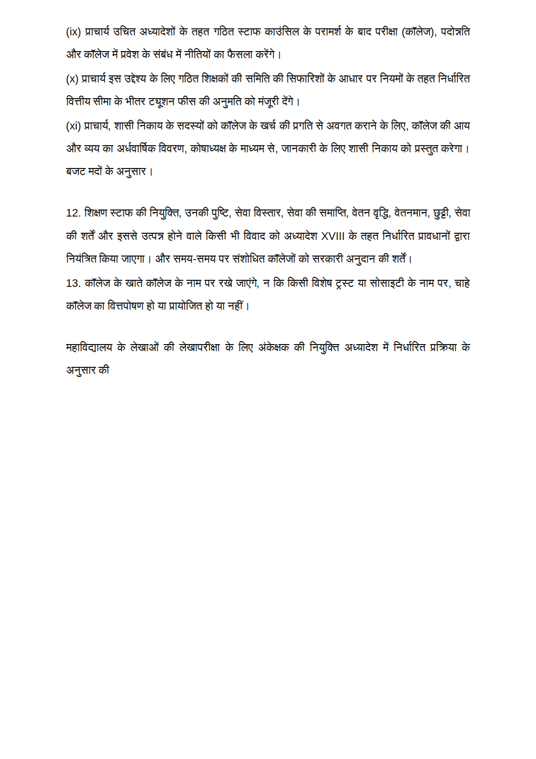(ix) प्राचार्य उचित अध्यादेशों के तहत गठित स्टाफ काउंसिल के परामर्श के बाद परीक्षा (कॉलेज), पदोन्नति और कॉलेज में प्रवेश के संबंध में नीतियों का फैसला करेंगे।
(x) प्राचार्य इस उद्देश्य के लिए गठित शिक्षकों की समिति की सिफारिशों के आधार पर नियमों के तहत निर्धारित वित्तीय सीमा के भीतर ट्यूशन फीस की अनुमति को मंजूरी देंगे।
(xi) प्राचार्य, शासी निकाय के सदस्यों को कॉलेज के खर्च की प्रगति से अवगत कराने के लिए, कॉलेज की आय और व्यय का अर्धवार्षिक विवरण, कोषाध्यक्ष के माध्यम से, जानकारी के लिए शासी निकाय को प्रस्तुत करेगा। बजट मदों के अनुसार।
12. शिक्षण स्टाफ की नियुक्ति, उनकी पुष्टि, सेवा विस्तार, सेवा की समाप्ति, वेतन वृद्धि, वेतनमान, छुट्टी, सेवा की शर्तें और इससे उत्पन्न होने वाले किसी भी विवाद को अध्यादेश XVIII के तहत निर्धारित प्रावधानों द्वारा नियंत्रित किया जाएगा। और समय-समय पर संशोधित कॉलेजों को सरकारी अनुदान की शर्तें।
13. कॉलेज के खाते कॉलेज के नाम पर रखे जाएंगे, न कि किसी विशेष ट्रस्ट या सोसाइटी के नाम पर, चाहे कॉलेज का वित्तपोषण हो या प्रायोजित हो या नहीं।
महाविद्यालय के लेखाओं की लेखापरीक्षा के लिए अंकेक्षक की नियुक्ति अध्यादेश में निर्धारित प्रक्रिया के अनुसार की